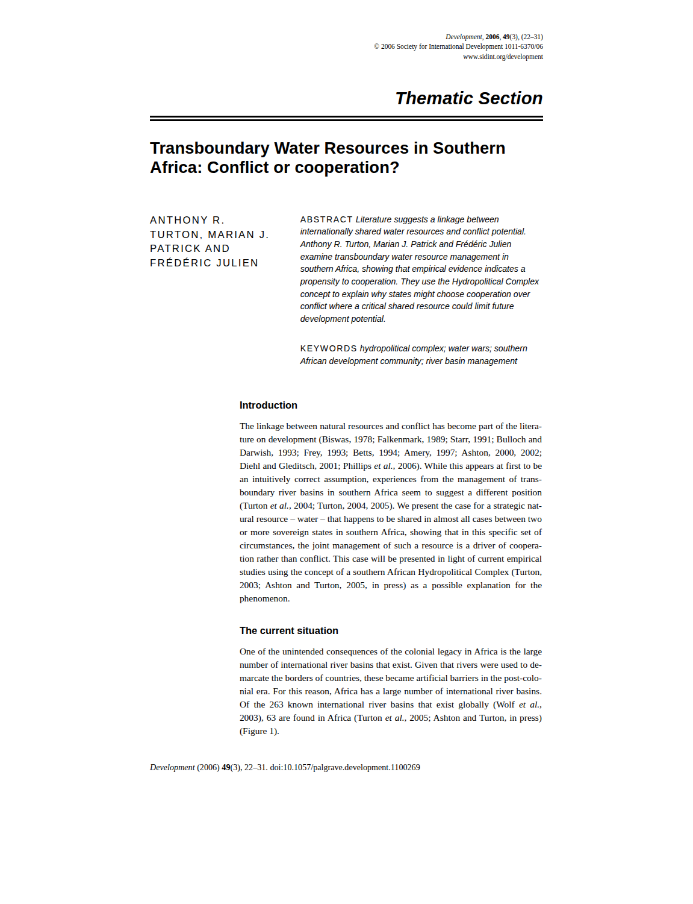Development, 2006, 49(3), (22–31)
© 2006 Society for International Development 1011-6370/06
www.sidint.org/development
Thematic Section
Transboundary Water Resources in Southern
Africa: Conflict or cooperation?
Anthony R.
Turton, Marian J.
Patrick and
Frédéric Julien
ABSTRACT Literature suggests a linkage between internationally shared water resources and conflict potential. Anthony R. Turton, Marian J. Patrick and Frédéric Julien examine transboundary water resource management in southern Africa, showing that empirical evidence indicates a propensity to cooperation. They use the Hydropolitical Complex concept to explain why states might choose cooperation over conflict where a critical shared resource could limit future development potential.
KEYWORDS hydropolitical complex; water wars; southern African development community; river basin management
Introduction
The linkage between natural resources and conflict has become part of the literature on development (Biswas, 1978; Falkenmark, 1989; Starr, 1991; Bulloch and Darwish, 1993; Frey, 1993; Betts, 1994; Amery, 1997; Ashton, 2000, 2002; Diehl and Gleditsch, 2001; Phillips et al., 2006). While this appears at first to be an intuitively correct assumption, experiences from the management of transboundary river basins in southern Africa seem to suggest a different position (Turton et al., 2004; Turton, 2004, 2005). We present the case for a strategic natural resource – water – that happens to be shared in almost all cases between two or more sovereign states in southern Africa, showing that in this specific set of circumstances, the joint management of such a resource is a driver of cooperation rather than conflict. This case will be presented in light of current empirical studies using the concept of a southern African Hydropolitical Complex (Turton, 2003; Ashton and Turton, 2005, in press) as a possible explanation for the phenomenon.
The current situation
One of the unintended consequences of the colonial legacy in Africa is the large number of international river basins that exist. Given that rivers were used to demarcate the borders of countries, these became artificial barriers in the post-colonial era. For this reason, Africa has a large number of international river basins. Of the 263 known international river basins that exist globally (Wolf et al., 2003), 63 are found in Africa (Turton et al., 2005; Ashton and Turton, in press) (Figure 1).
Development (2006) 49(3), 22–31. doi:10.1057/palgrave.development.1100269